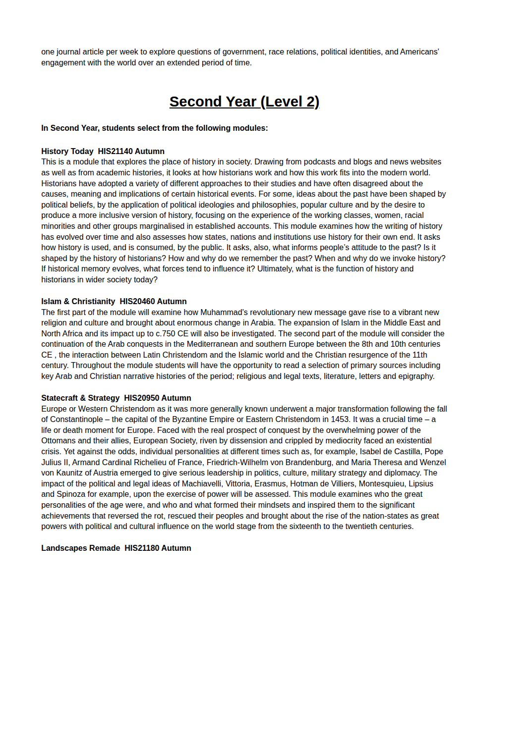one journal article per week to explore questions of government, race relations, political identities, and Americans' engagement with the world over an extended period of time.
Second Year (Level 2)
In Second Year, students select from the following modules:
History Today HIS21140 Autumn
This is a module that explores the place of history in society. Drawing from podcasts and blogs and news websites as well as from academic histories, it looks at how historians work and how this work fits into the modern world. Historians have adopted a variety of different approaches to their studies and have often disagreed about the causes, meaning and implications of certain historical events. For some, ideas about the past have been shaped by political beliefs, by the application of political ideologies and philosophies, popular culture and by the desire to produce a more inclusive version of history, focusing on the experience of the working classes, women, racial minorities and other groups marginalised in established accounts. This module examines how the writing of history has evolved over time and also assesses how states, nations and institutions use history for their own end. It asks how history is used, and is consumed, by the public. It asks, also, what informs people’s attitude to the past? Is it shaped by the history of historians? How and why do we remember the past? When and why do we invoke history? If historical memory evolves, what forces tend to influence it? Ultimately, what is the function of history and historians in wider society today?
Islam & Christianity HIS20460 Autumn
The first part of the module will examine how Muhammad's revolutionary new message gave rise to a vibrant new religion and culture and brought about enormous change in Arabia. The expansion of Islam in the Middle East and North Africa and its impact up to c.750 CE will also be investigated. The second part of the module will consider the continuation of the Arab conquests in the Mediterranean and southern Europe between the 8th and 10th centuries CE , the interaction between Latin Christendom and the Islamic world and the Christian resurgence of the 11th century. Throughout the module students will have the opportunity to read a selection of primary sources including key Arab and Christian narrative histories of the period; religious and legal texts, literature, letters and epigraphy.
Statecraft & Strategy HIS20950 Autumn
Europe or Western Christendom as it was more generally known underwent a major transformation following the fall of Constantinople – the capital of the Byzantine Empire or Eastern Christendom in 1453. It was a crucial time – a life or death moment for Europe. Faced with the real prospect of conquest by the overwhelming power of the Ottomans and their allies, European Society, riven by dissension and crippled by mediocrity faced an existential crisis. Yet against the odds, individual personalities at different times such as, for example, Isabel de Castilla, Pope Julius II, Armand Cardinal Richelieu of France, Friedrich-Wilhelm von Brandenburg, and Maria Theresa and Wenzel von Kaunitz of Austria emerged to give serious leadership in politics, culture, military strategy and diplomacy. The impact of the political and legal ideas of Machiavelli, Vittoria, Erasmus, Hotman de Villiers, Montesquieu, Lipsius and Spinoza for example, upon the exercise of power will be assessed. This module examines who the great personalities of the age were, and who and what formed their mindsets and inspired them to the significant achievements that reversed the rot, rescued their peoples and brought about the rise of the nation-states as great powers with political and cultural influence on the world stage from the sixteenth to the twentieth centuries.
Landscapes Remade HIS21180 Autumn